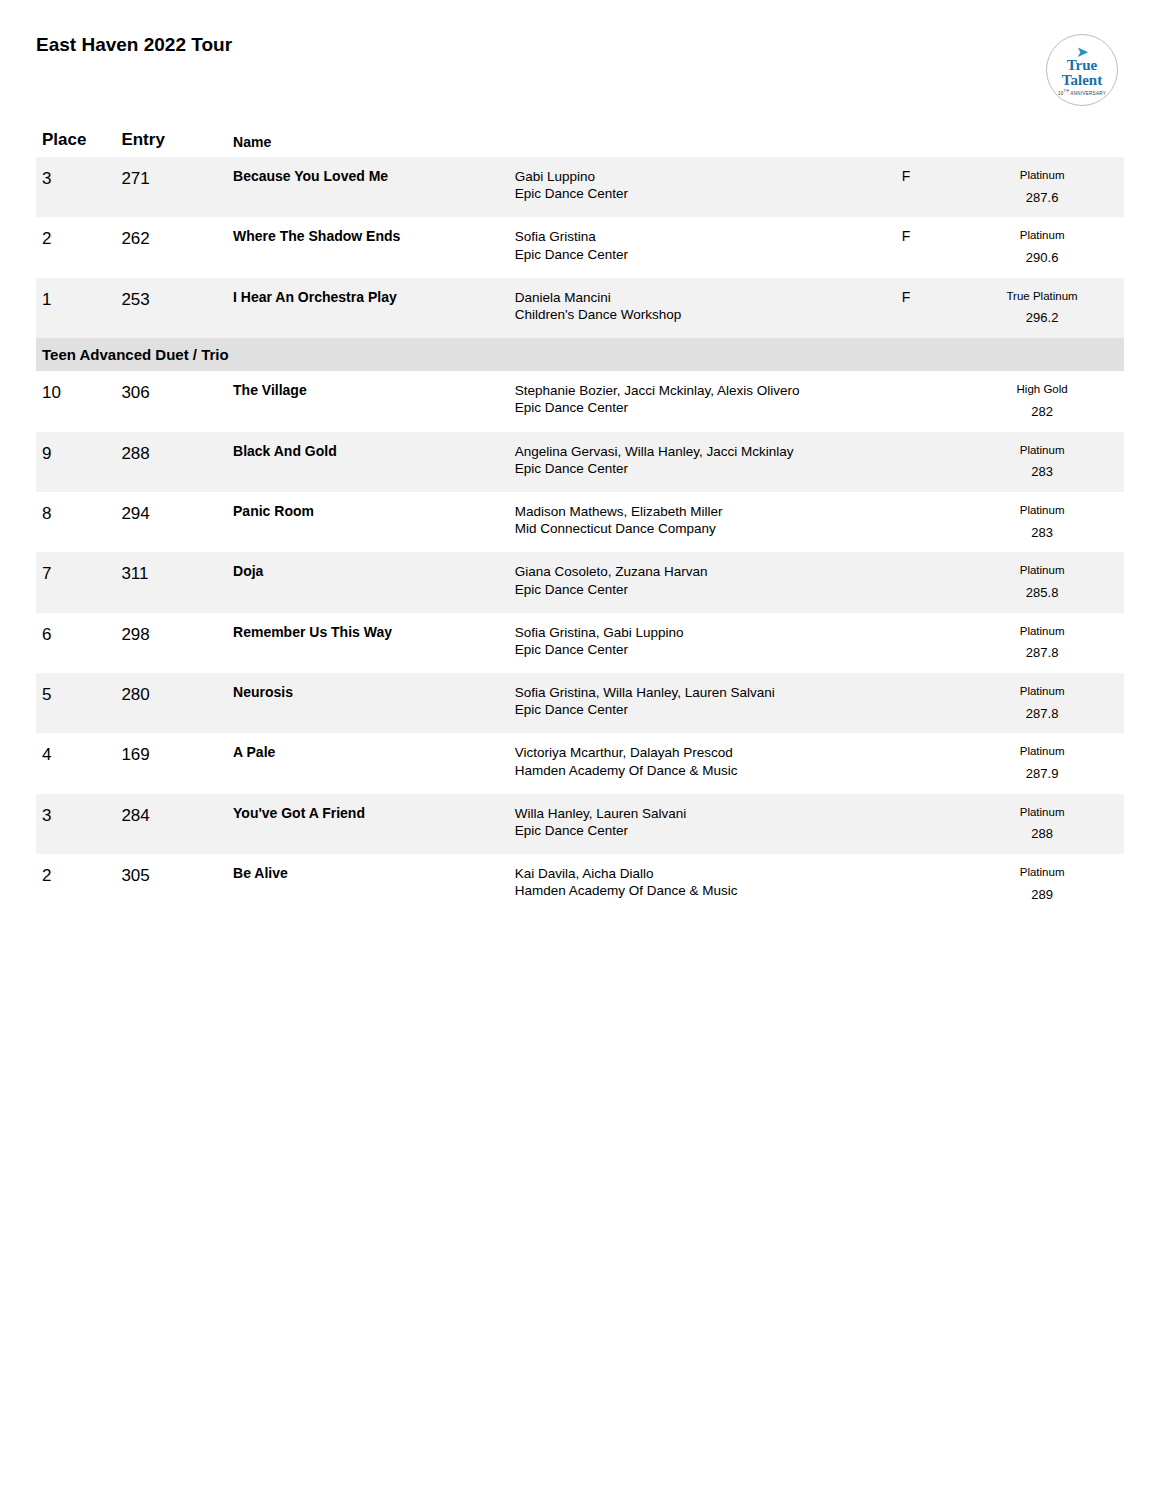East Haven 2022 Tour
➤
True Talent
10TH ANNIVERSARY
| Place | Entry | Name | | | |
| --- | --- | --- | --- | --- | --- |
| 3 | 271 | Because You Loved Me | Gabi Luppino Epic Dance Center | F | Platinum 287.6 |
| 2 | 262 | Where The Shadow Ends | Sofia Gristina Epic Dance Center | F | Platinum 290.6 |
| 1 | 253 | I Hear An Orchestra Play | Daniela Mancini Children's Dance Workshop | F | True Platinum 296.2 |
| Teen Advanced Duet / Trio |
| 10 | 306 | The Village | Stephanie Bozier, Jacci Mckinlay, Alexis Olivero Epic Dance Center | | High Gold 282 |
| 9 | 288 | Black And Gold | Angelina Gervasi, Willa Hanley, Jacci Mckinlay Epic Dance Center | | Platinum 283 |
| 8 | 294 | Panic Room | Madison Mathews, Elizabeth Miller Mid Connecticut Dance Company | | Platinum 283 |
| 7 | 311 | Doja | Giana Cosoleto, Zuzana Harvan Epic Dance Center | | Platinum 285.8 |
| 6 | 298 | Remember Us This Way | Sofia Gristina, Gabi Luppino Epic Dance Center | | Platinum 287.8 |
| 5 | 280 | Neurosis | Sofia Gristina, Willa Hanley, Lauren Salvani Epic Dance Center | | Platinum 287.8 |
| 4 | 169 | A Pale | Victoriya Mcarthur, Dalayah Prescod Hamden Academy Of Dance & Music | | Platinum 287.9 |
| 3 | 284 | You've Got A Friend | Willa Hanley, Lauren Salvani Epic Dance Center | | Platinum 288 |
| 2 | 305 | Be Alive | Kai Davila, Aicha Diallo Hamden Academy Of Dance & Music | | Platinum 289 |